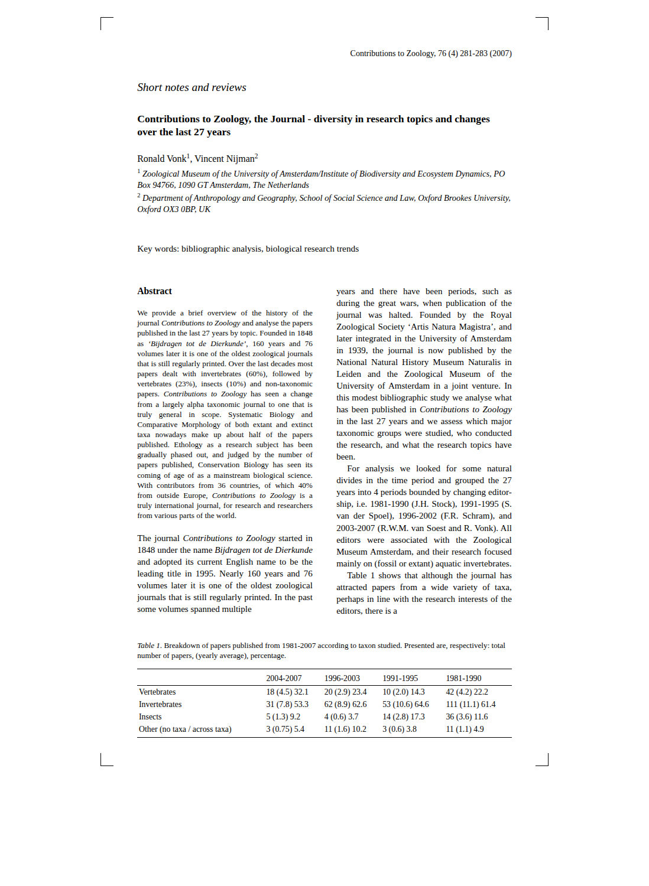Contributions to Zoology, 76 (4) 281-283 (2007)
Short notes and reviews
Contributions to Zoology, the Journal - diversity in research topics and changes over the last 27 years
Ronald Vonk1, Vincent Nijman2
1 Zoological Museum of the University of Amsterdam/Institute of Biodiversity and Ecosystem Dynamics, PO Box 94766, 1090 GT Amsterdam, The Netherlands
2 Department of Anthropology and Geography, School of Social Science and Law, Oxford Brookes University, Oxford OX3 0BP, UK
Key words: bibliographic analysis, biological research trends
Abstract
We provide a brief overview of the history of the journal Contributions to Zoology and analyse the papers published in the last 27 years by topic. Founded in 1848 as ‘Bijdragen tot de Dierkunde’, 160 years and 76 volumes later it is one of the oldest zoological journals that is still regularly printed. Over the last decades most papers dealt with invertebrates (60%), followed by vertebrates (23%), insects (10%) and non-taxonomic papers. Contributions to Zoology has seen a change from a largely alpha taxonomic journal to one that is truly general in scope. Systematic Biology and Comparative Morphology of both extant and extinct taxa nowadays make up about half of the papers published. Ethology as a research subject has been gradually phased out, and judged by the number of papers published, Conservation Biology has seen its coming of age of as a mainstream biological science. With contributors from 36 countries, of which 40% from outside Europe, Contributions to Zoology is a truly international journal, for research and researchers from various parts of the world.
The journal Contributions to Zoology started in 1848 under the name Bijdragen tot de Dierkunde and adopted its current English name to be the leading title in 1995. Nearly 160 years and 76 volumes later it is one of the oldest zoological journals that is still regularly printed. In the past some volumes spanned multiple
years and there have been periods, such as during the great wars, when publication of the journal was halted. Founded by the Royal Zoological Society ‘Artis Natura Magistra’, and later integrated in the University of Amsterdam in 1939, the journal is now published by the National Natural History Museum Naturalis in Leiden and the Zoological Museum of the University of Amsterdam in a joint venture. In this modest bibliographic study we analyse what has been published in Contributions to Zoology in the last 27 years and we assess which major taxonomic groups were studied, who conducted the research, and what the research topics have been.
For analysis we looked for some natural divides in the time period and grouped the 27 years into 4 periods bounded by changing editor-ship, i.e. 1981-1990 (J.H. Stock), 1991-1995 (S. van der Spoel), 1996-2002 (F.R. Schram), and 2003-2007 (R.W.M. van Soest and R. Vonk). All editors were associated with the Zoological Museum Amsterdam, and their research focused mainly on (fossil or extant) aquatic invertebrates.
Table 1 shows that although the journal has attracted papers from a wide variety of taxa, perhaps in line with the research interests of the editors, there is a
Table 1. Breakdown of papers published from 1981-2007 according to taxon studied. Presented are, respectively: total number of papers, (yearly average), percentage.
| | 2004-2007 | 1996-2003 | 1991-1995 | 1981-1990 |
| --- | --- | --- | --- | --- |
| Vertebrates | 18 (4.5) 32.1 | 20 (2.9) 23.4 | 10 (2.0) 14.3 | 42 (4.2) 22.2 |
| Invertebrates | 31 (7.8) 53.3 | 62 (8.9) 62.6 | 53 (10.6) 64.6 | 111 (11.1) 61.4 |
| Insects | 5 (1.3) 9.2 | 4 (0.6) 3.7 | 14 (2.8) 17.3 | 36 (3.6) 11.6 |
| Other (no taxa / across taxa) | 3 (0.75) 5.4 | 11 (1.6) 10.2 | 3 (0.6) 3.8 | 11 (1.1) 4.9 |